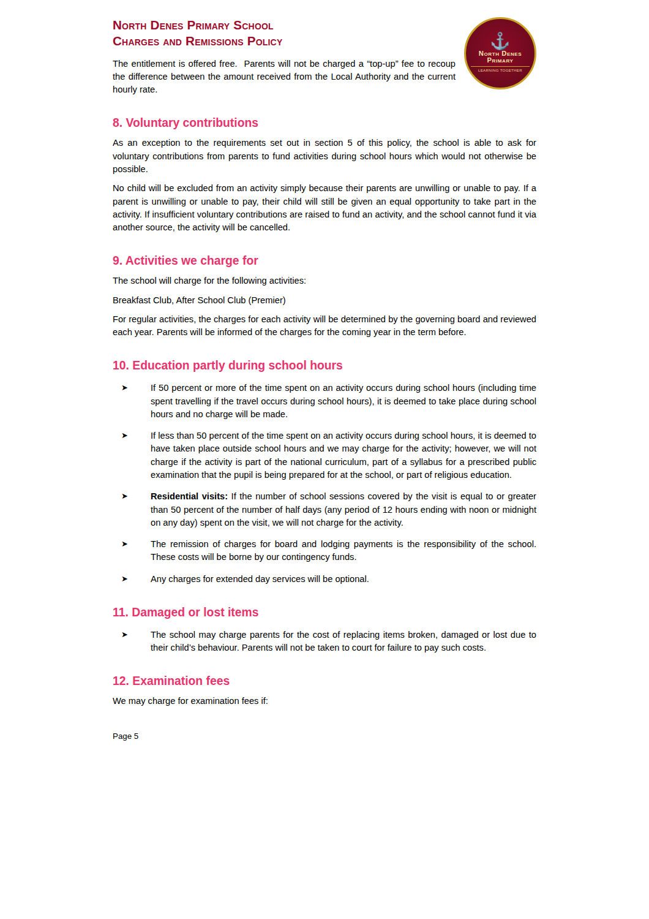North Denes Primary School
Charges and Remissions Policy
⚓
North Denes
Primary
Learning Together
The entitlement is offered free. Parents will not be charged a “top-up” fee to recoup the difference between the amount received from the Local Authority and the current hourly rate.
8. Voluntary contributions
As an exception to the requirements set out in section 5 of this policy, the school is able to ask for voluntary contributions from parents to fund activities during school hours which would not otherwise be possible.
No child will be excluded from an activity simply because their parents are unwilling or unable to pay. If a parent is unwilling or unable to pay, their child will still be given an equal opportunity to take part in the activity. If insufficient voluntary contributions are raised to fund an activity, and the school cannot fund it via another source, the activity will be cancelled.
9. Activities we charge for
The school will charge for the following activities:
Breakfast Club, After School Club (Premier)
For regular activities, the charges for each activity will be determined by the governing board and reviewed each year. Parents will be informed of the charges for the coming year in the term before.
10. Education partly during school hours
If 50 percent or more of the time spent on an activity occurs during school hours (including time spent travelling if the travel occurs during school hours), it is deemed to take place during school hours and no charge will be made.
If less than 50 percent of the time spent on an activity occurs during school hours, it is deemed to have taken place outside school hours and we may charge for the activity; however, we will not charge if the activity is part of the national curriculum, part of a syllabus for a prescribed public examination that the pupil is being prepared for at the school, or part of religious education.
Residential visits: If the number of school sessions covered by the visit is equal to or greater than 50 percent of the number of half days (any period of 12 hours ending with noon or midnight on any day) spent on the visit, we will not charge for the activity.
The remission of charges for board and lodging payments is the responsibility of the school. These costs will be borne by our contingency funds.
Any charges for extended day services will be optional.
11. Damaged or lost items
The school may charge parents for the cost of replacing items broken, damaged or lost due to their child’s behaviour. Parents will not be taken to court for failure to pay such costs.
12. Examination fees
We may charge for examination fees if:
Page 5